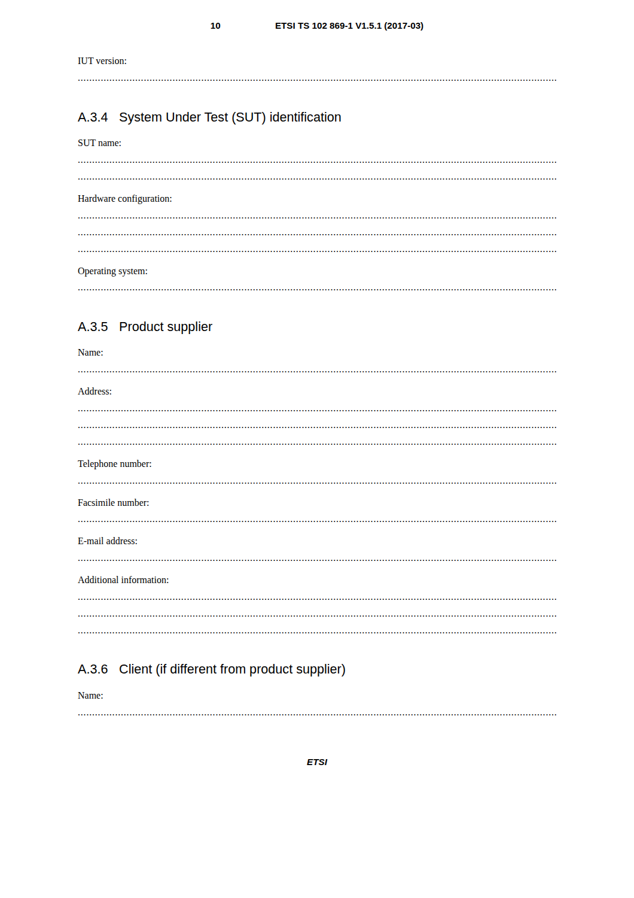10 ETSI TS 102 869-1 V1.5.1 (2017-03)
IUT version:
..........................................................................................................................................................................
A.3.4 System Under Test (SUT) identification
SUT name:
..........................................................................................................................................................................
..........................................................................................................................................................................
Hardware configuration:
..........................................................................................................................................................................
..........................................................................................................................................................................
..........................................................................................................................................................................
Operating system:
..........................................................................................................................................................................
A.3.5 Product supplier
Name:
..........................................................................................................................................................................
Address:
..........................................................................................................................................................................
..........................................................................................................................................................................
..........................................................................................................................................................................
Telephone number:
..........................................................................................................................................................................
Facsimile number:
..........................................................................................................................................................................
E-mail address:
..........................................................................................................................................................................
Additional information:
..........................................................................................................................................................................
..........................................................................................................................................................................
..........................................................................................................................................................................
A.3.6 Client (if different from product supplier)
Name:
..........................................................................................................................................................................
ETSI